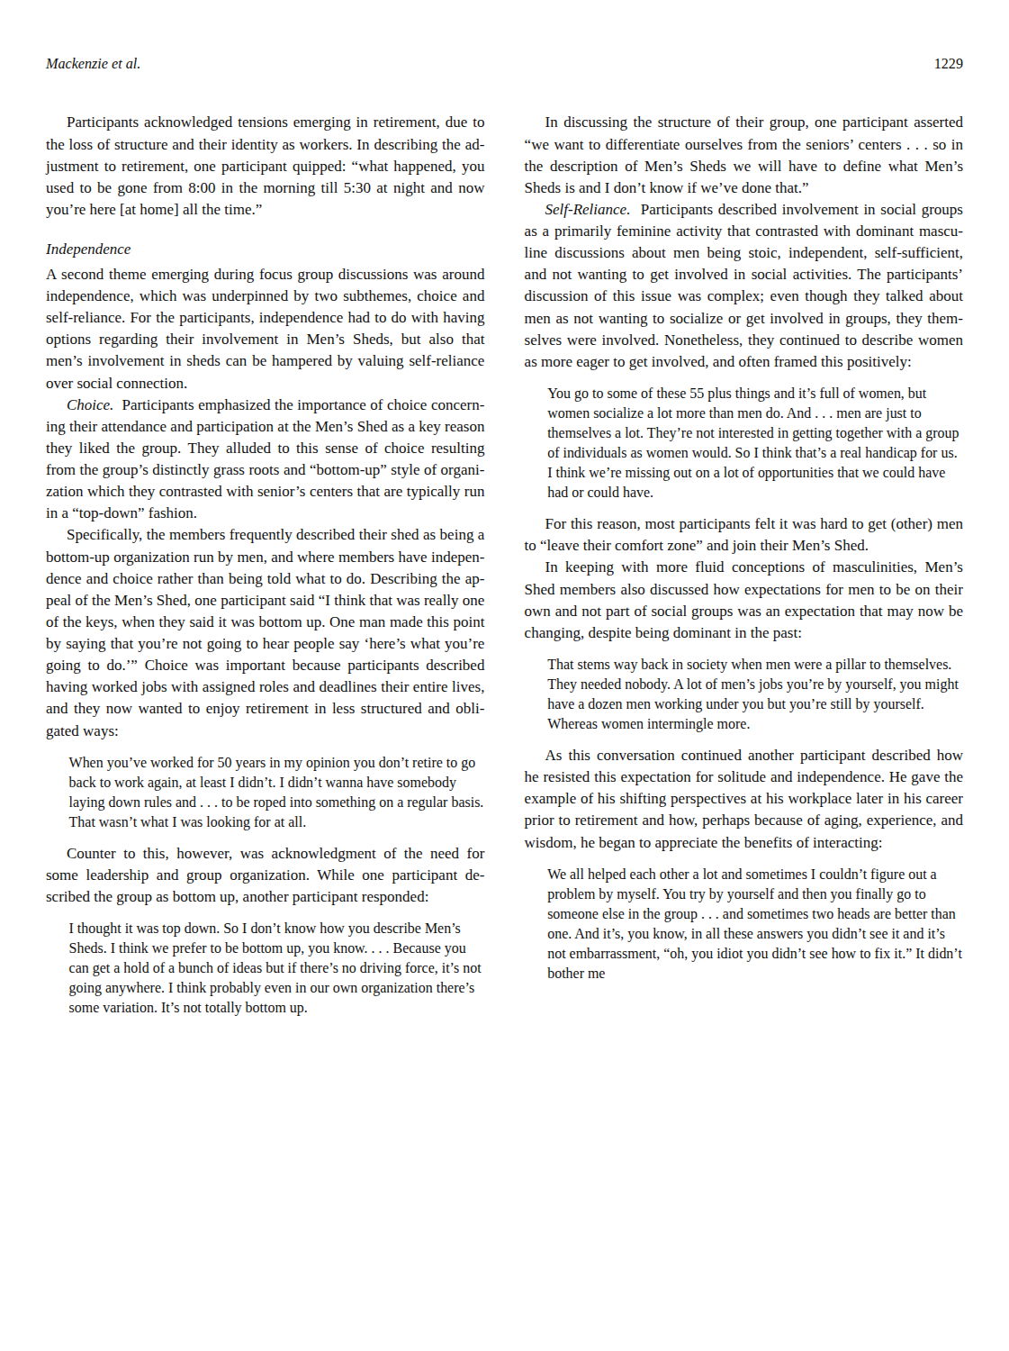Mackenzie et al. 1229
Participants acknowledged tensions emerging in retirement, due to the loss of structure and their identity as workers. In describing the adjustment to retirement, one participant quipped: “what happened, you used to be gone from 8:00 in the morning till 5:30 at night and now you’re here [at home] all the time.”
Independence
A second theme emerging during focus group discussions was around independence, which was underpinned by two subthemes, choice and self-reliance. For the participants, independence had to do with having options regarding their involvement in Men’s Sheds, but also that men’s involvement in sheds can be hampered by valuing self-reliance over social connection.
Choice. Participants emphasized the importance of choice concerning their attendance and participation at the Men’s Shed as a key reason they liked the group. They alluded to this sense of choice resulting from the group’s distinctly grass roots and “bottom-up” style of organization which they contrasted with senior’s centers that are typically run in a “top-down” fashion.
Specifically, the members frequently described their shed as being a bottom-up organization run by men, and where members have independence and choice rather than being told what to do. Describing the appeal of the Men’s Shed, one participant said “I think that was really one of the keys, when they said it was bottom up. One man made this point by saying that you’re not going to hear people say ‘here’s what you’re going to do.’” Choice was important because participants described having worked jobs with assigned roles and deadlines their entire lives, and they now wanted to enjoy retirement in less structured and obligated ways:
When you’ve worked for 50 years in my opinion you don’t retire to go back to work again, at least I didn’t. I didn’t wanna have somebody laying down rules and . . . to be roped into something on a regular basis. That wasn’t what I was looking for at all.
Counter to this, however, was acknowledgment of the need for some leadership and group organization. While one participant described the group as bottom up, another participant responded:
I thought it was top down. So I don’t know how you describe Men’s Sheds. I think we prefer to be bottom up, you know. . . . Because you can get a hold of a bunch of ideas but if there’s no driving force, it’s not going anywhere. I think probably even in our own organization there’s some variation. It’s not totally bottom up.
In discussing the structure of their group, one participant asserted “we want to differentiate ourselves from the seniors’ centers . . . so in the description of Men’s Sheds we will have to define what Men’s Sheds is and I don’t know if we’ve done that.”
Self-Reliance. Participants described involvement in social groups as a primarily feminine activity that contrasted with dominant masculine discussions about men being stoic, independent, self-sufficient, and not wanting to get involved in social activities. The participants’ discussion of this issue was complex; even though they talked about men as not wanting to socialize or get involved in groups, they themselves were involved. Nonetheless, they continued to describe women as more eager to get involved, and often framed this positively:
You go to some of these 55 plus things and it’s full of women, but women socialize a lot more than men do. And . . . men are just to themselves a lot. They’re not interested in getting together with a group of individuals as women would. So I think that’s a real handicap for us. I think we’re missing out on a lot of opportunities that we could have had or could have.
For this reason, most participants felt it was hard to get (other) men to “leave their comfort zone” and join their Men’s Shed.
In keeping with more fluid conceptions of masculinities, Men’s Shed members also discussed how expectations for men to be on their own and not part of social groups was an expectation that may now be changing, despite being dominant in the past:
That stems way back in society when men were a pillar to themselves. They needed nobody. A lot of men’s jobs you’re by yourself, you might have a dozen men working under you but you’re still by yourself. Whereas women intermingle more.
As this conversation continued another participant described how he resisted this expectation for solitude and independence. He gave the example of his shifting perspectives at his workplace later in his career prior to retirement and how, perhaps because of aging, experience, and wisdom, he began to appreciate the benefits of interacting:
We all helped each other a lot and sometimes I couldn’t figure out a problem by myself. You try by yourself and then you finally go to someone else in the group . . . and sometimes two heads are better than one. And it’s, you know, in all these answers you didn’t see it and it’s not embarrassment, “oh, you idiot you didn’t see how to fix it.” It didn’t bother me